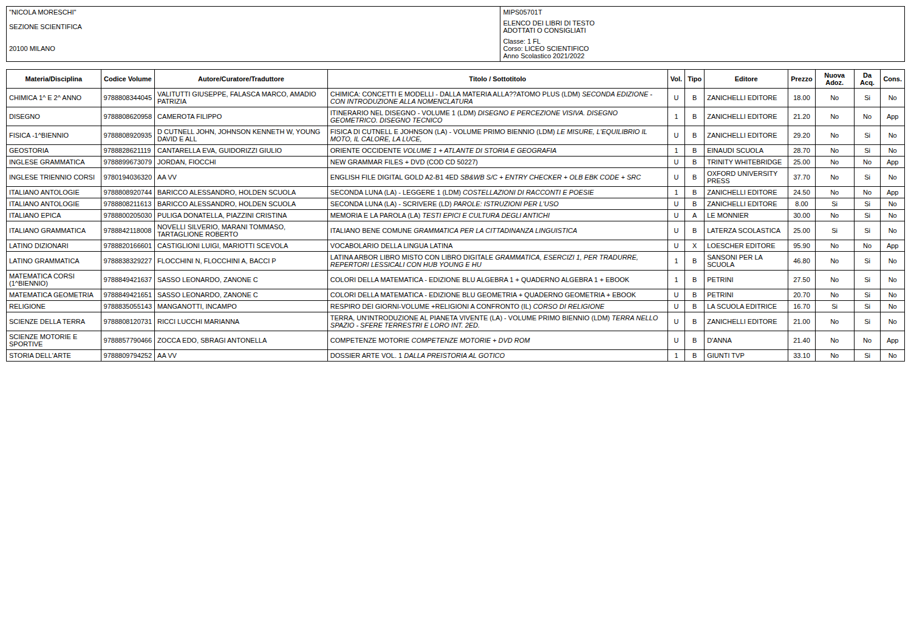| "NICOLA MORESCHI" | MIPS05701T |
| SEZIONE SCIENTIFICA | ELENCO DEI LIBRI DI TESTO ADOTTATI O CONSIGLIATI |
| 20100 MILANO | Classe: 1 FL Corso: LICEO SCIENTIFICO Anno Scolastico 2021/2022 |
| Materia/Disciplina | Codice Volume | Autore/Curatore/Traduttore | Titolo / Sottotitolo | Vol. | Tipo | Editore | Prezzo | Nuova Adoz. | Da Acq. | Cons. |
| --- | --- | --- | --- | --- | --- | --- | --- | --- | --- | --- |
| CHIMICA 1^ E 2^ ANNO | 9788808344045 | VALITUTTI GIUSEPPE, FALASCA MARCO, AMADIO PATRIZIA | CHIMICA: CONCETTI E MODELLI - DALLA MATERIA ALLA??ATOMO PLUS (LDM) SECONDA EDIZIONE - CON INTRODUZIONE ALLA NOMENCLATURA | U | B | ZANICHELLI EDITORE | 18.00 | No | Si | No |
| DISEGNO | 9788808620958 | CAMEROTA FILIPPO | ITINERARIO NEL DISEGNO - VOLUME 1 (LDM) DISEGNO E PERCEZIONE VISIVA. DISEGNO GEOMETRICO. DISEGNO TECNICO | 1 | B | ZANICHELLI EDITORE | 21.20 | No | No | App |
| FISICA -1^BIENNIO | 9788808920935 | D CUTNELL JOHN, JOHNSON KENNETH W, YOUNG DAVID E ALL | FISICA DI CUTNELL E JOHNSON (LA) - VOLUME PRIMO BIENNIO (LDM) LE MISURE, L'EQUILIBRIO IL MOTO, IL CALORE, LA LUCE, | U | B | ZANICHELLI EDITORE | 29.20 | No | Si | No |
| GEOSTORIA | 9788828621119 | CANTARELLA EVA, GUIDORIZZI GIULIO | ORIENTE OCCIDENTE VOLUME 1 + ATLANTE DI STORIA E GEOGRAFIA | 1 | B | EINAUDI SCUOLA | 28.70 | No | Si | No |
| INGLESE GRAMMATICA | 9788899673079 | JORDAN, FIOCCHI | NEW GRAMMAR FILES + DVD (COD CD 50227) | U | B | TRINITY WHITEBRIDGE | 25.00 | No | No | App |
| INGLESE TRIENNIO CORSI | 9780194036320 | AA VV | ENGLISH FILE DIGITAL GOLD A2-B1 4ED SB&WB S/C + ENTRY CHECKER + OLB EBK CODE + SRC | U | B | OXFORD UNIVERSITY PRESS | 37.70 | No | Si | No |
| ITALIANO ANTOLOGIE | 9788808920744 | BARICCO ALESSANDRO, HOLDEN SCUOLA | SECONDA LUNA (LA) - LEGGERE 1 (LDM) COSTELLAZIONI DI RACCONTI E POESIE | 1 | B | ZANICHELLI EDITORE | 24.50 | No | No | App |
| ITALIANO ANTOLOGIE | 9788808211613 | BARICCO ALESSANDRO, HOLDEN SCUOLA | SECONDA LUNA (LA) - SCRIVERE (LD) PAROLE: ISTRUZIONI PER L'USO | U | B | ZANICHELLI EDITORE | 8.00 | Si | Si | No |
| ITALIANO EPICA | 9788800205030 | PULIGA DONATELLA, PIAZZINI CRISTINA | MEMORIA E LA PAROLA (LA) TESTI EPICI E CULTURA DEGLI ANTICHI | U | A | LE MONNIER | 30.00 | No | Si | No |
| ITALIANO GRAMMATICA | 9788842118008 | NOVELLI SILVERIO, MARANI TOMMASO, TARTAGLIONE ROBERTO | ITALIANO BENE COMUNE GRAMMATICA PER LA CITTADINANZA LINGUISTICA | U | B | LATERZA SCOLASTICA | 25.00 | Si | Si | No |
| LATINO DIZIONARI | 9788820166601 | CASTIGLIONI LUIGI, MARIOTTI SCEVOLA | VOCABOLARIO DELLA LINGUA LATINA | U | X | LOESCHER EDITORE | 95.90 | No | No | App |
| LATINO GRAMMATICA | 9788838329227 | FLOCCHINI N, FLOCCHINI A, BACCI P | LATINA ARBOR LIBRO MISTO CON LIBRO DIGITALE GRAMMATICA, ESERCIZI 1, PER TRADURRE, REPERTORI LESSICALI CON HUB YOUNG E HU | 1 | B | SANSONI PER LA SCUOLA | 46.80 | No | Si | No |
| MATEMATICA CORSI (1^BIENNIO) | 9788849421637 | SASSO LEONARDO, ZANONE C | COLORI DELLA MATEMATICA - EDIZIONE BLU ALGEBRA 1 + QUADERNO ALGEBRA 1 + EBOOK | 1 | B | PETRINI | 27.50 | No | Si | No |
| MATEMATICA GEOMETRIA | 9788849421651 | SASSO LEONARDO, ZANONE C | COLORI DELLA MATEMATICA - EDIZIONE BLU GEOMETRIA + QUADERNO GEOMETRIA + EBOOK | U | B | PETRINI | 20.70 | No | Si | No |
| RELIGIONE | 9788835055143 | MANGANOTTI, INCAMPO | RESPIRO DEI GIORNI-VOLUME +RELIGIONI A CONFRONTO (IL) CORSO DI RELIGIONE | U | B | LA SCUOLA EDITRICE | 16.70 | Si | Si | No |
| SCIENZE DELLA TERRA | 9788808120731 | RICCI LUCCHI MARIANNA | TERRA, UN'INTRODUZIONE AL PIANETA VIVENTE (LA) - VOLUME PRIMO BIENNIO (LDM) TERRA NELLO SPAZIO - SFERE TERRESTRI E LORO INT. 2ED. | U | B | ZANICHELLI EDITORE | 21.00 | No | Si | No |
| SCIENZE MOTORIE E SPORTIVE | 9788857790466 | ZOCCA EDO, SBRAGI ANTONELLA | COMPETENZE MOTORIE COMPETENZE MOTORIE + DVD ROM | U | B | D'ANNA | 21.40 | No | No | App |
| STORIA DELL'ARTE | 9788809794252 | AA VV | DOSSIER ARTE VOL. 1 DALLA PREISTORIA AL GOTICO | 1 | B | GIUNTI TVP | 33.10 | No | Si | No |